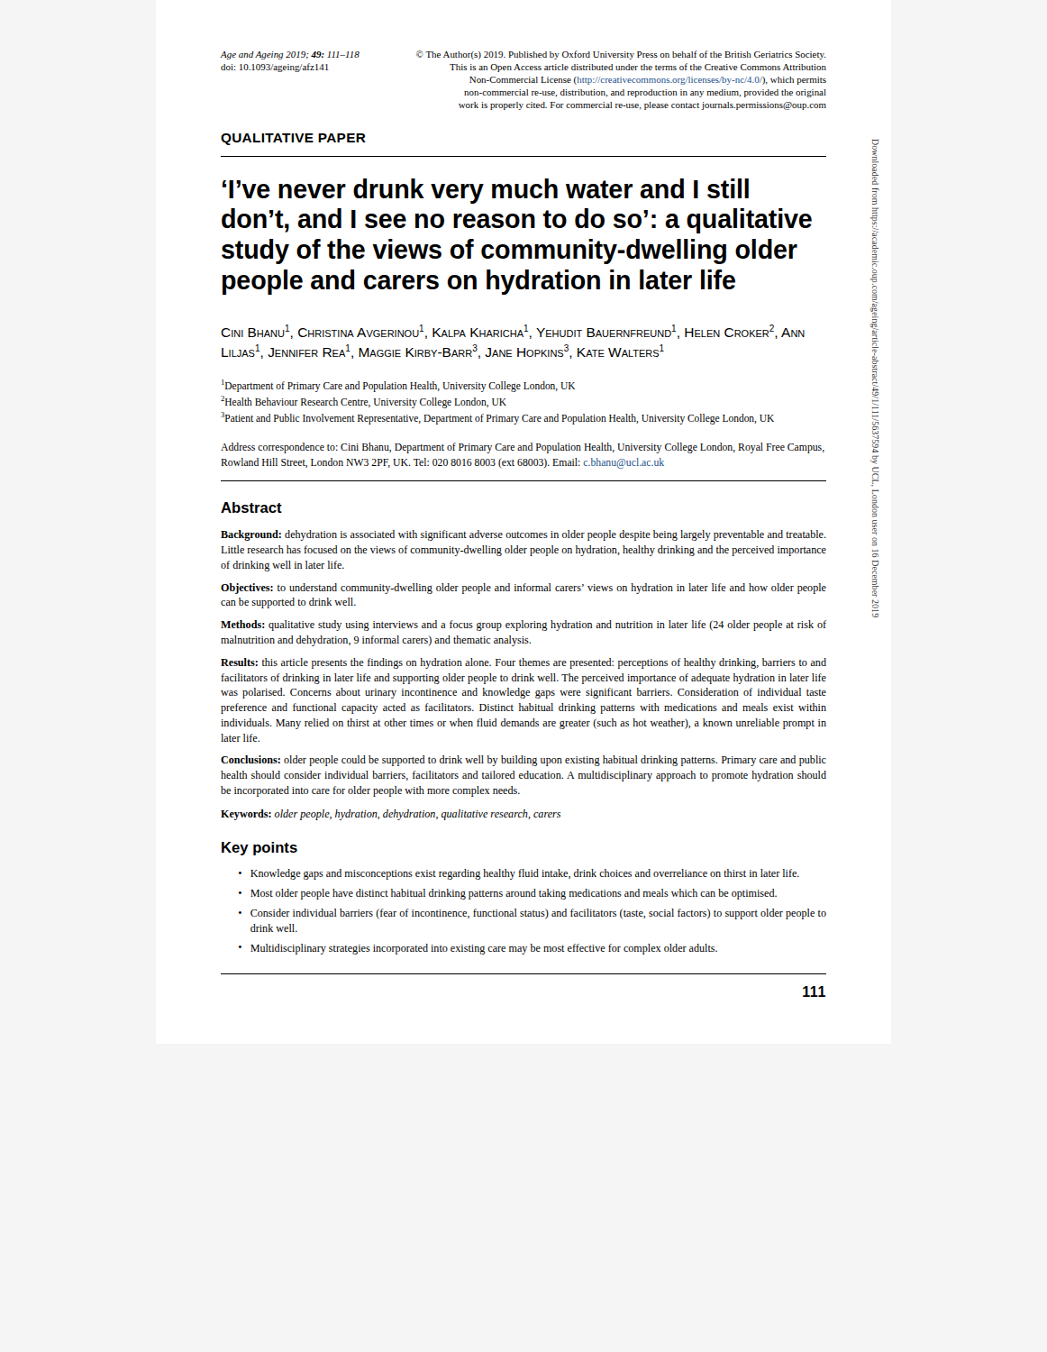Downloaded from https://academic.oup.com/ageing/article-abstract/49/1/111/5637594 by UCL, London user on 16 December 2019
Age and Ageing 2019; 49: 111–118
doi: 10.1093/ageing/afz141
© The Author(s) 2019. Published by Oxford University Press on behalf of the British Geriatrics Society.
This is an Open Access article distributed under the terms of the Creative Commons Attribution
Non-Commercial License (http://creativecommons.org/licenses/by-nc/4.0/), which permits
non-commercial re-use, distribution, and reproduction in any medium, provided the original
work is properly cited. For commercial re-use, please contact journals.permissions@oup.com
QUALITATIVE PAPER
‘I’ve never drunk very much water and I still don’t, and I see no reason to do so’: a qualitative study of the views of community-dwelling older people and carers on hydration in later life
Cini Bhanu1, Christina Avgerinou1, Kalpa Kharicha1, Yehudit Bauernfreund1, Helen Croker2, Ann Liljas1, Jennifer Rea1, Maggie Kirby-Barr3, Jane Hopkins3, Kate Walters1
1Department of Primary Care and Population Health, University College London, UK
2Health Behaviour Research Centre, University College London, UK
3Patient and Public Involvement Representative, Department of Primary Care and Population Health, University College London, UK
Address correspondence to: Cini Bhanu, Department of Primary Care and Population Health, University College London, Royal Free Campus, Rowland Hill Street, London NW3 2PF, UK. Tel: 020 8016 8003 (ext 68003). Email: c.bhanu@ucl.ac.uk
Abstract
Background: dehydration is associated with significant adverse outcomes in older people despite being largely preventable and treatable. Little research has focused on the views of community-dwelling older people on hydration, healthy drinking and the perceived importance of drinking well in later life.
Objectives: to understand community-dwelling older people and informal carers’ views on hydration in later life and how older people can be supported to drink well.
Methods: qualitative study using interviews and a focus group exploring hydration and nutrition in later life (24 older people at risk of malnutrition and dehydration, 9 informal carers) and thematic analysis.
Results: this article presents the findings on hydration alone. Four themes are presented: perceptions of healthy drinking, barriers to and facilitators of drinking in later life and supporting older people to drink well. The perceived importance of adequate hydration in later life was polarised. Concerns about urinary incontinence and knowledge gaps were significant barriers. Consideration of individual taste preference and functional capacity acted as facilitators. Distinct habitual drinking patterns with medications and meals exist within individuals. Many relied on thirst at other times or when fluid demands are greater (such as hot weather), a known unreliable prompt in later life.
Conclusions: older people could be supported to drink well by building upon existing habitual drinking patterns. Primary care and public health should consider individual barriers, facilitators and tailored education. A multidisciplinary approach to promote hydration should be incorporated into care for older people with more complex needs.
Keywords: older people, hydration, dehydration, qualitative research, carers
Key points
Knowledge gaps and misconceptions exist regarding healthy fluid intake, drink choices and overreliance on thirst in later life.
Most older people have distinct habitual drinking patterns around taking medications and meals which can be optimised.
Consider individual barriers (fear of incontinence, functional status) and facilitators (taste, social factors) to support older people to drink well.
Multidisciplinary strategies incorporated into existing care may be most effective for complex older adults.
111